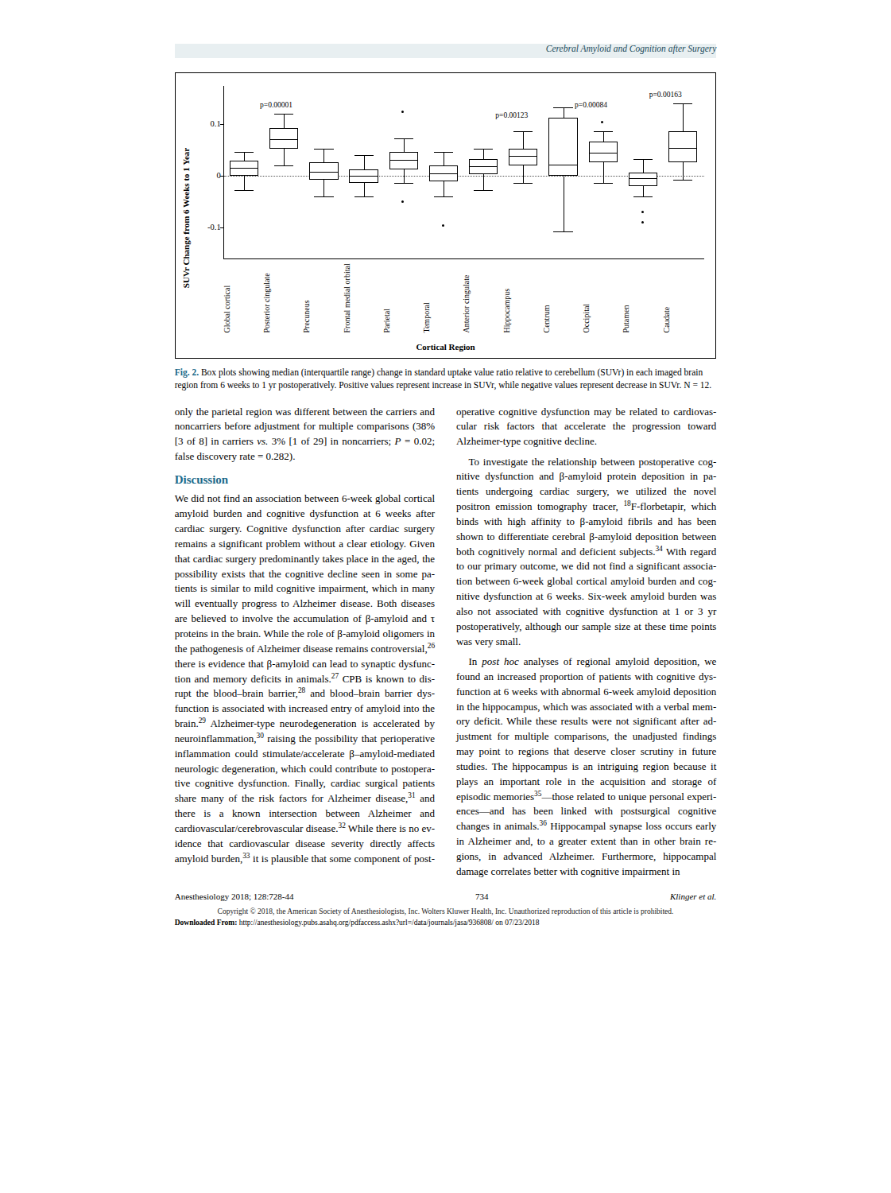Cerebral Amyloid and Cognition after Surgery
SUVr Change from 6 Weeks to 1 Year
0.1
0
-0.1
p=0.00001
p=0.00123
p=0.00084
p=0.00163
Global cortical
Posterior cingulate
Precuneus
Frontal medial orbital
Parietal
Temporal
Anterior cingulate
Hippocampus
Centrum
Occipital
Putamen
Caudate
Cortical Region
Fig. 2. Box plots showing median (interquartile range) change in standard uptake value ratio relative to cerebellum (SUVr) in each imaged brain region from 6 weeks to 1 yr postoperatively. Positive values represent increase in SUVr, while negative values represent decrease in SUVr. N = 12.
only the parietal region was different between the carriers and noncarriers before adjustment for multiple comparisons (38% [3 of 8] in carriers vs. 3% [1 of 29] in noncarriers; P = 0.02; false discovery rate = 0.282).
Discussion
We did not find an association between 6-week global cortical amyloid burden and cognitive dysfunction at 6 weeks after cardiac surgery. Cognitive dysfunction after cardiac surgery remains a significant problem without a clear etiology. Given that cardiac surgery predominantly takes place in the aged, the possibility exists that the cognitive decline seen in some patients is similar to mild cognitive impairment, which in many will eventually progress to Alzheimer disease. Both diseases are believed to involve the accumulation of β-amyloid and τ proteins in the brain. While the role of β-amyloid oligomers in the pathogenesis of Alzheimer disease remains controversial,26 there is evidence that β-amyloid can lead to synaptic dysfunction and memory deficits in animals.27 CPB is known to disrupt the blood–brain barrier,28 and blood–brain barrier dysfunction is associated with increased entry of amyloid into the brain.29 Alzheimer-type neurodegeneration is accelerated by neuroinflammation,30 raising the possibility that perioperative inflammation could stimulate/accelerate β–amyloid-mediated neurologic degeneration, which could contribute to postoperative cognitive dysfunction. Finally, cardiac surgical patients share many of the risk factors for Alzheimer disease,31 and there is a known intersection between Alzheimer and cardiovascular/cerebrovascular disease.32 While there is no evidence that cardiovascular disease severity directly affects amyloid burden,33 it is plausible that some component of postoperative cognitive dysfunction may be related to cardiovascular risk factors that accelerate the progression toward Alzheimer-type cognitive decline.
To investigate the relationship between postoperative cognitive dysfunction and β-amyloid protein deposition in patients undergoing cardiac surgery, we utilized the novel positron emission tomography tracer, 18F-florbetapir, which binds with high affinity to β-amyloid fibrils and has been shown to differentiate cerebral β-amyloid deposition between both cognitively normal and deficient subjects.34 With regard to our primary outcome, we did not find a significant association between 6-week global cortical amyloid burden and cognitive dysfunction at 6 weeks. Six-week amyloid burden was also not associated with cognitive dysfunction at 1 or 3 yr postoperatively, although our sample size at these time points was very small.
In post hoc analyses of regional amyloid deposition, we found an increased proportion of patients with cognitive dysfunction at 6 weeks with abnormal 6-week amyloid deposition in the hippocampus, which was associated with a verbal memory deficit. While these results were not significant after adjustment for multiple comparisons, the unadjusted findings may point to regions that deserve closer scrutiny in future studies. The hippocampus is an intriguing region because it plays an important role in the acquisition and storage of episodic memories35—those related to unique personal experiences—and has been linked with postsurgical cognitive changes in animals.36 Hippocampal synapse loss occurs early in Alzheimer and, to a greater extent than in other brain regions, in advanced Alzheimer. Furthermore, hippocampal damage correlates better with cognitive impairment in
Anesthesiology 2018; 128:728-44
734
Klinger et al.
Copyright © 2018, the American Society of Anesthesiologists, Inc. Wolters Kluwer Health, Inc. Unauthorized reproduction of this article is prohibited.
Downloaded From: http://anesthesiology.pubs.asahq.org/pdfaccess.ashx?url=/data/journals/jasa/936808/ on 07/23/2018